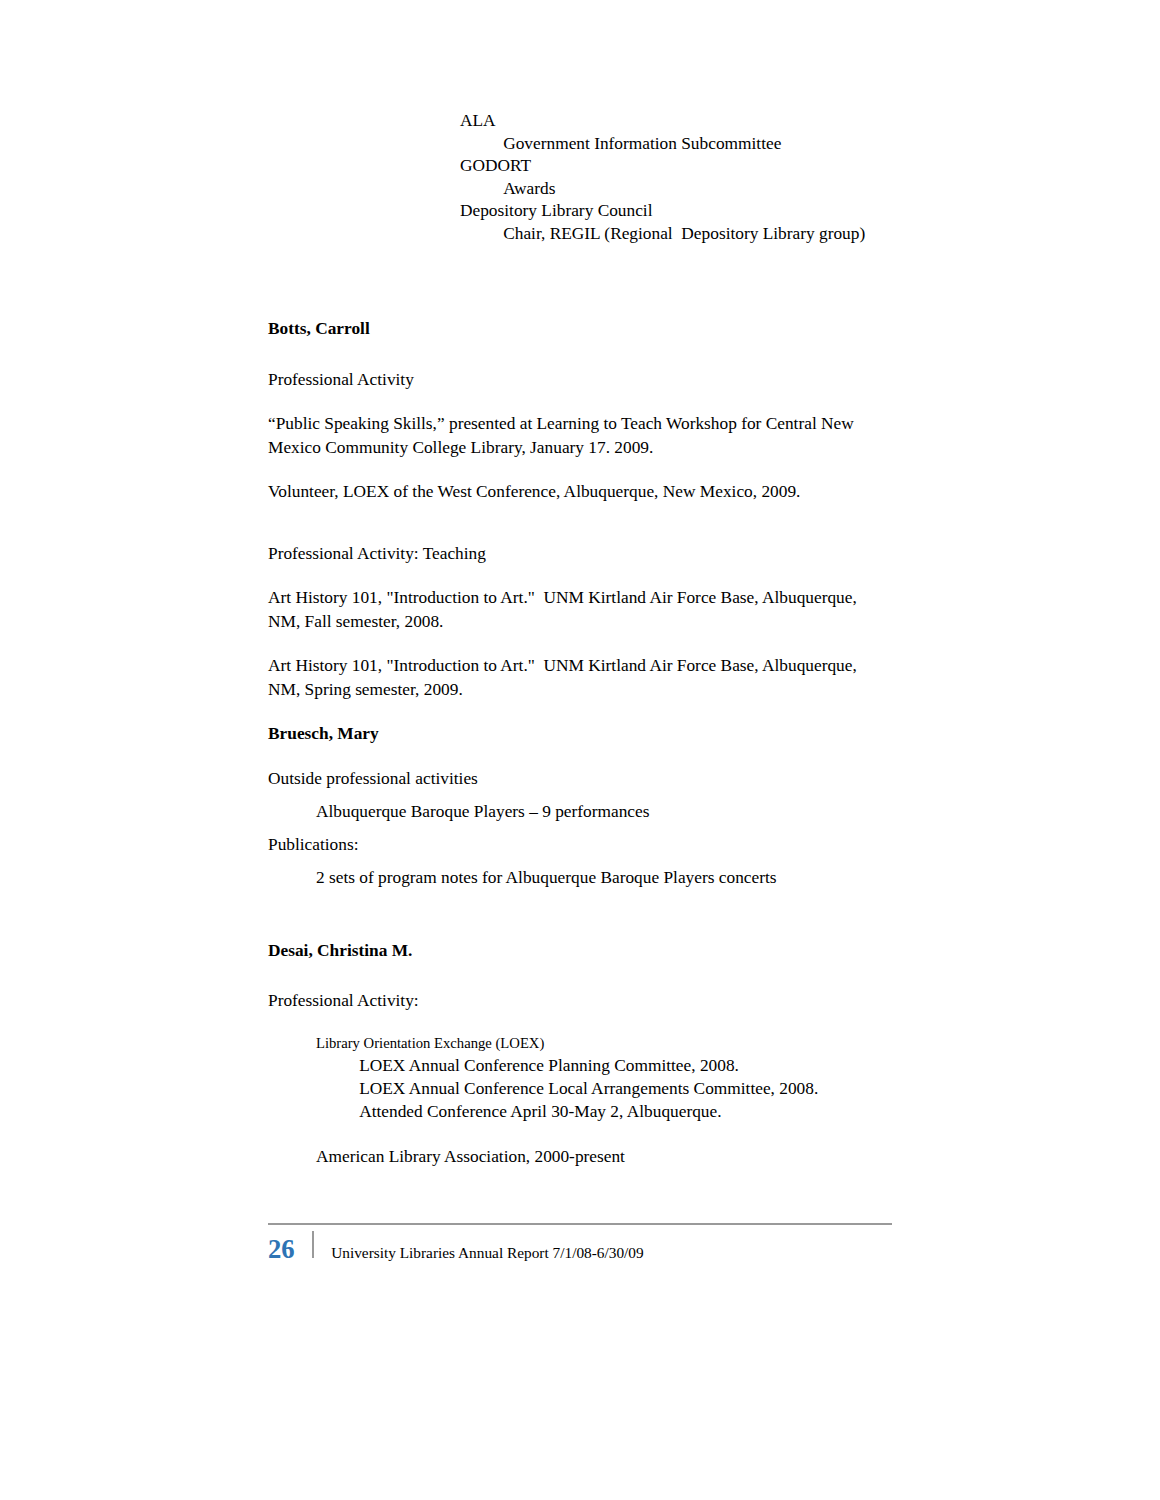ALA
Government Information Subcommittee
GODORT
Awards
Depository Library Council
Chair, REGIL (Regional Depository Library group)
Botts, Carroll
Professional Activity
“Public Speaking Skills,” presented at Learning to Teach Workshop for Central New Mexico Community College Library, January 17. 2009.
Volunteer, LOEX of the West Conference, Albuquerque, New Mexico, 2009.
Professional Activity: Teaching
Art History 101, "Introduction to Art." UNM Kirtland Air Force Base, Albuquerque, NM, Fall semester, 2008.
Art History 101, "Introduction to Art." UNM Kirtland Air Force Base, Albuquerque, NM, Spring semester, 2009.
Bruesch, Mary
Outside professional activities
Albuquerque Baroque Players – 9 performances
Publications:
2 sets of program notes for Albuquerque Baroque Players concerts
Desai, Christina M.
Professional Activity:
Library Orientation Exchange (LOEX)
LOEX Annual Conference Planning Committee, 2008.
LOEX Annual Conference Local Arrangements Committee, 2008.
Attended Conference April 30-May 2, Albuquerque.
American Library Association, 2000-present
26 University Libraries Annual Report 7/1/08-6/30/09